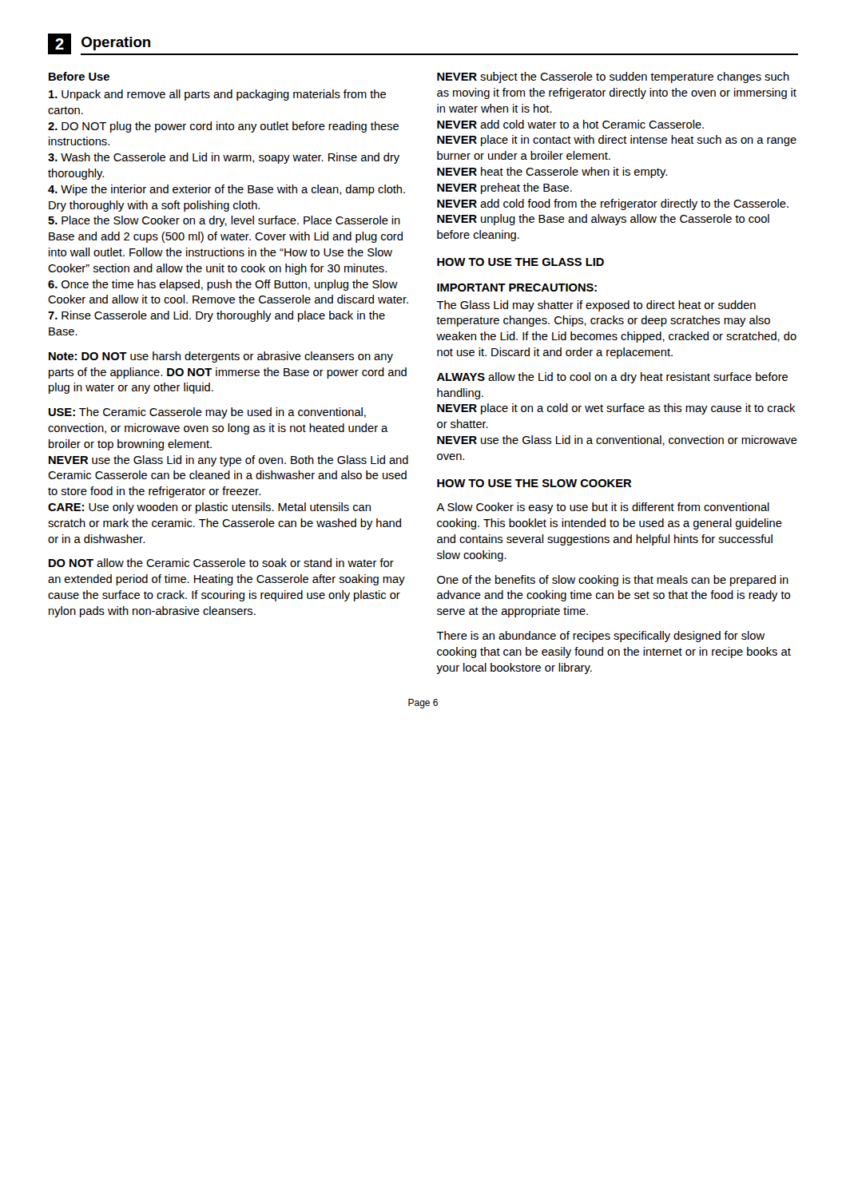2
Operation
Before Use
1. Unpack and remove all parts and packaging materials from the carton.
2. DO NOT plug the power cord into any outlet before reading these instructions.
3. Wash the Casserole and Lid in warm, soapy water. Rinse and dry thoroughly.
4. Wipe the interior and exterior of the Base with a clean, damp cloth. Dry thoroughly with a soft polishing cloth.
5. Place the Slow Cooker on a dry, level surface. Place Casserole in Base and add 2 cups (500 ml) of water. Cover with Lid and plug cord into wall outlet. Follow the instructions in the “How to Use the Slow Cooker” section and allow the unit to cook on high for 30 minutes.
6. Once the time has elapsed, push the Off Button, unplug the Slow Cooker and allow it to cool. Remove the Casserole and discard water.
7. Rinse Casserole and Lid. Dry thoroughly and place back in the Base.
Note: DO NOT use harsh detergents or abrasive cleansers on any parts of the appliance. DO NOT immerse the Base or power cord and plug in water or any other liquid.
USE: The Ceramic Casserole may be used in a conventional, convection, or microwave oven so long as it is not heated under a broiler or top browning element.
NEVER use the Glass Lid in any type of oven. Both the Glass Lid and Ceramic Casserole can be cleaned in a dishwasher and also be used to store food in the refrigerator or freezer.
CARE: Use only wooden or plastic utensils. Metal utensils can scratch or mark the ceramic. The Casserole can be washed by hand or in a dishwasher.
DO NOT allow the Ceramic Casserole to soak or stand in water for an extended period of time. Heating the Casserole after soaking may cause the surface to crack. If scouring is required use only plastic or nylon pads with non-abrasive cleansers.
NEVER subject the Casserole to sudden temperature changes such as moving it from the refrigerator directly into the oven or immersing it in water when it is hot.
NEVER add cold water to a hot Ceramic Casserole.
NEVER place it in contact with direct intense heat such as on a range burner or under a broiler element.
NEVER heat the Casserole when it is empty.
NEVER preheat the Base.
NEVER add cold food from the refrigerator directly to the Casserole.
NEVER unplug the Base and always allow the Casserole to cool before cleaning.
HOW TO USE THE GLASS LID
IMPORTANT PRECAUTIONS:
The Glass Lid may shatter if exposed to direct heat or sudden temperature changes. Chips, cracks or deep scratches may also weaken the Lid. If the Lid becomes chipped, cracked or scratched, do not use it. Discard it and order a replacement.
ALWAYS allow the Lid to cool on a dry heat resistant surface before handling.
NEVER place it on a cold or wet surface as this may cause it to crack or shatter.
NEVER use the Glass Lid in a conventional, convection or microwave oven.
HOW TO USE THE SLOW COOKER
A Slow Cooker is easy to use but it is different from conventional cooking. This booklet is intended to be used as a general guideline and contains several suggestions and helpful hints for successful slow cooking.
One of the benefits of slow cooking is that meals can be prepared in advance and the cooking time can be set so that the food is ready to serve at the appropriate time.
There is an abundance of recipes specifically designed for slow cooking that can be easily found on the internet or in recipe books at your local bookstore or library.
Page 6